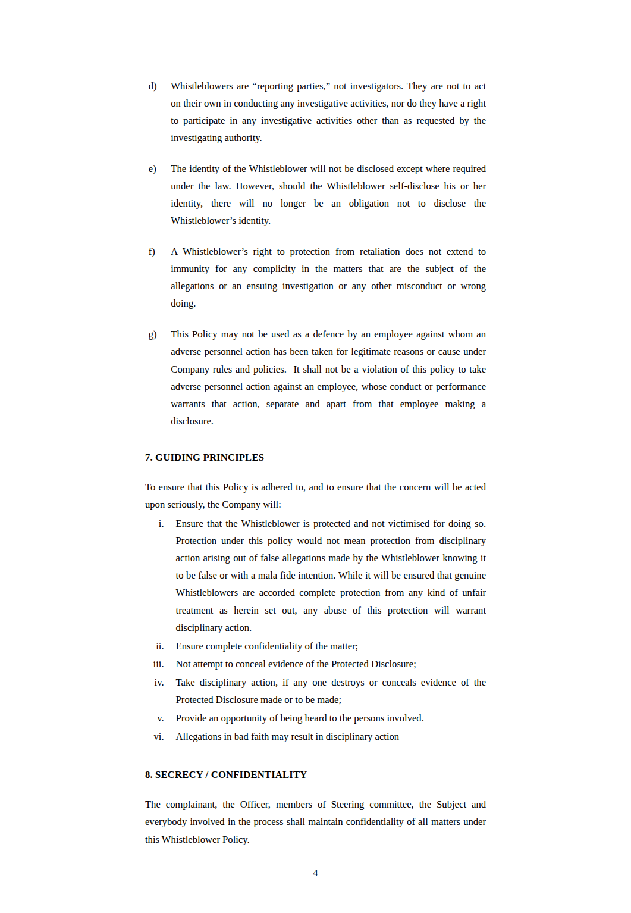d) Whistleblowers are “reporting parties,” not investigators. They are not to act on their own in conducting any investigative activities, nor do they have a right to participate in any investigative activities other than as requested by the investigating authority.
e) The identity of the Whistleblower will not be disclosed except where required under the law. However, should the Whistleblower self-disclose his or her identity, there will no longer be an obligation not to disclose the Whistleblower’s identity.
f) A Whistleblower’s right to protection from retaliation does not extend to immunity for any complicity in the matters that are the subject of the allegations or an ensuing investigation or any other misconduct or wrong doing.
g) This Policy may not be used as a defence by an employee against whom an adverse personnel action has been taken for legitimate reasons or cause under Company rules and policies. It shall not be a violation of this policy to take adverse personnel action against an employee, whose conduct or performance warrants that action, separate and apart from that employee making a disclosure.
7. GUIDING PRINCIPLES
To ensure that this Policy is adhered to, and to ensure that the concern will be acted upon seriously, the Company will:
i. Ensure that the Whistleblower is protected and not victimised for doing so. Protection under this policy would not mean protection from disciplinary action arising out of false allegations made by the Whistleblower knowing it to be false or with a mala fide intention. While it will be ensured that genuine Whistleblowers are accorded complete protection from any kind of unfair treatment as herein set out, any abuse of this protection will warrant disciplinary action.
ii. Ensure complete confidentiality of the matter;
iii. Not attempt to conceal evidence of the Protected Disclosure;
iv. Take disciplinary action, if any one destroys or conceals evidence of the Protected Disclosure made or to be made;
v. Provide an opportunity of being heard to the persons involved.
vi. Allegations in bad faith may result in disciplinary action
8. SECRECY / CONFIDENTIALITY
The complainant, the Officer, members of Steering committee, the Subject and everybody involved in the process shall maintain confidentiality of all matters under this Whistleblower Policy.
4